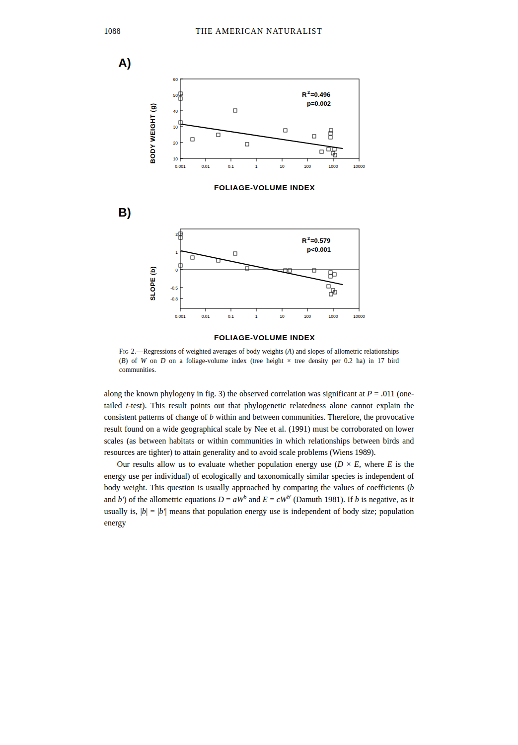1088
THE AMERICAN NATURALIST
A)
BODY WEIGHT (g)
60 50 40 30 20 10 0.001 0.01 0.1 1 10 100 1000 10000 R 2 =0.496 p=0.002
FOLIAGE-VOLUME INDEX
B)
SLOPE (b)
2 1 0 -0.5 -0.8 0.001 0.01 0.1 1 10 100 1000 10000 R 2 =0.579 p<0.001
FOLIAGE-VOLUME INDEX
Fig 2.—Regressions of weighted averages of body weights (A) and slopes of allometric relationships (B) of W on D on a foliage-volume index (tree height × tree density per 0.2 ha) in 17 bird communities.
along the known phylogeny in fig. 3) the observed correlation was significant at P = .011 (one-tailed t-test). This result points out that phylogenetic relatedness alone cannot explain the consistent patterns of change of b within and between communities. Therefore, the provocative result found on a wide geographical scale by Nee et al. (1991) must be corroborated on lower scales (as between habitats or within communities in which relationships between birds and resources are tighter) to attain generality and to avoid scale problems (Wiens 1989).
Our results allow us to evaluate whether population energy use (D × E, where E is the energy use per individual) of ecologically and taxonomically similar species is independent of body weight. This question is usually approached by comparing the values of coefficients (b and b') of the allometric equations D = aWb and E = cWb' (Damuth 1981). If b is negative, as it usually is, |b| = |b'| means that population energy use is independent of body size; population energy